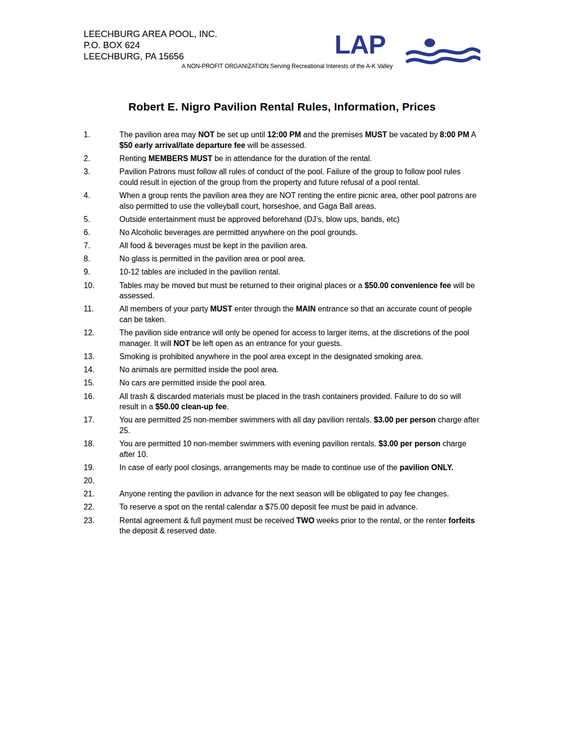LEECHBURG AREA POOL, INC.
P.O. BOX 624
LEECHBURG, PA 15656
LAP
A NON-PROFIT ORGANIZATION Serving Recreational Interests of the A-K Valley
Robert E. Nigro Pavilion Rental Rules, Information, Prices
The pavilion area may NOT be set up until 12:00 PM and the premises MUST be vacated by 8:00 PM A $50 early arrival/late departure fee will be assessed.
Renting MEMBERS MUST be in attendance for the duration of the rental.
Pavilion Patrons must follow all rules of conduct of the pool. Failure of the group to follow pool rules could result in ejection of the group from the property and future refusal of a pool rental.
When a group rents the pavilion area they are NOT renting the entire picnic area, other pool patrons are also permitted to use the volleyball court, horseshoe, and Gaga Ball areas.
Outside entertainment must be approved beforehand (DJ’s, blow ups, bands, etc)
No Alcoholic beverages are permitted anywhere on the pool grounds.
All food & beverages must be kept in the pavilion area.
No glass is permitted in the pavilion area or pool area.
10-12 tables are included in the pavilion rental.
Tables may be moved but must be returned to their original places or a $50.00 convenience fee will be assessed.
All members of your party MUST enter through the MAIN entrance so that an accurate count of people can be taken.
The pavilion side entrance will only be opened for access to larger items, at the discretions of the pool manager. It will NOT be left open as an entrance for your guests.
Smoking is prohibited anywhere in the pool area except in the designated smoking area.
No animals are permitted inside the pool area.
No cars are permitted inside the pool area.
All trash & discarded materials must be placed in the trash containers provided. Failure to do so will result in a $50.00 clean-up fee.
You are permitted 25 non-member swimmers with all day pavilion rentals. $3.00 per person charge after 25.
You are permitted 10 non-member swimmers with evening pavilion rentals. $3.00 per person charge after 10.
In case of early pool closings, arrangements may be made to continue use of the pavilion ONLY.
Anyone renting the pavilion in advance for the next season will be obligated to pay fee changes.
To reserve a spot on the rental calendar a $75.00 deposit fee must be paid in advance.
Rental agreement & full payment must be received TWO weeks prior to the rental, or the renter forfeits the deposit & reserved date.